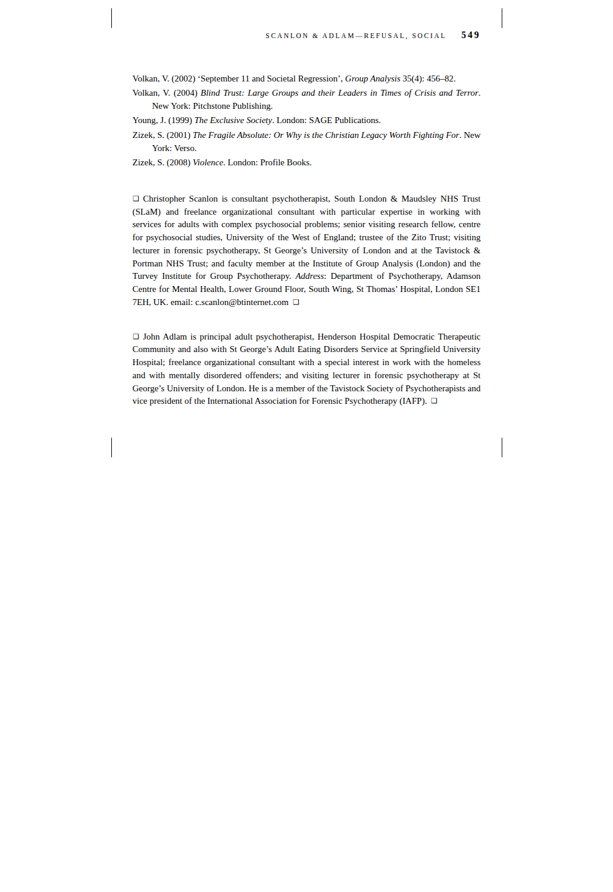Scanlon & Adlam—Refusal, Social 549
Volkan, V. (2002) ‘September 11 and Societal Regression’, Group Analysis 35(4): 456–82.
Volkan, V. (2004) Blind Trust: Large Groups and their Leaders in Times of Crisis and Terror. New York: Pitchstone Publishing.
Young, J. (1999) The Exclusive Society. London: SAGE Publications.
Zizek, S. (2001) The Fragile Absolute: Or Why is the Christian Legacy Worth Fighting For. New York: Verso.
Zizek, S. (2008) Violence. London: Profile Books.
❑Christopher Scanlon is consultant psychotherapist, South London & Maudsley NHS Trust (SLaM) and freelance organizational consultant with particular expertise in working with services for adults with complex psychosocial problems; senior visiting research fellow, centre for psychosocial studies, University of the West of England; trustee of the Zito Trust; visiting lecturer in forensic psychotherapy, St George’s University of London and at the Tavistock & Portman NHS Trust; and faculty member at the Institute of Group Analysis (London) and the Turvey Institute for Group Psychotherapy. Address: Department of Psychotherapy, Adamson Centre for Mental Health, Lower Ground Floor, South Wing, St Thomas’ Hospital, London SE1 7EH, UK. email: c.scanlon@btinternet.com❑
❑John Adlam is principal adult psychotherapist, Henderson Hospital Democratic Therapeutic Community and also with St George’s Adult Eating Disorders Service at Springfield University Hospital; freelance organizational consultant with a special interest in work with the homeless and with mentally disordered offenders; and visiting lecturer in forensic psychotherapy at St George’s University of London. He is a member of the Tavistock Society of Psychotherapists and vice president of the International Association for Forensic Psychotherapy (IAFP).❑